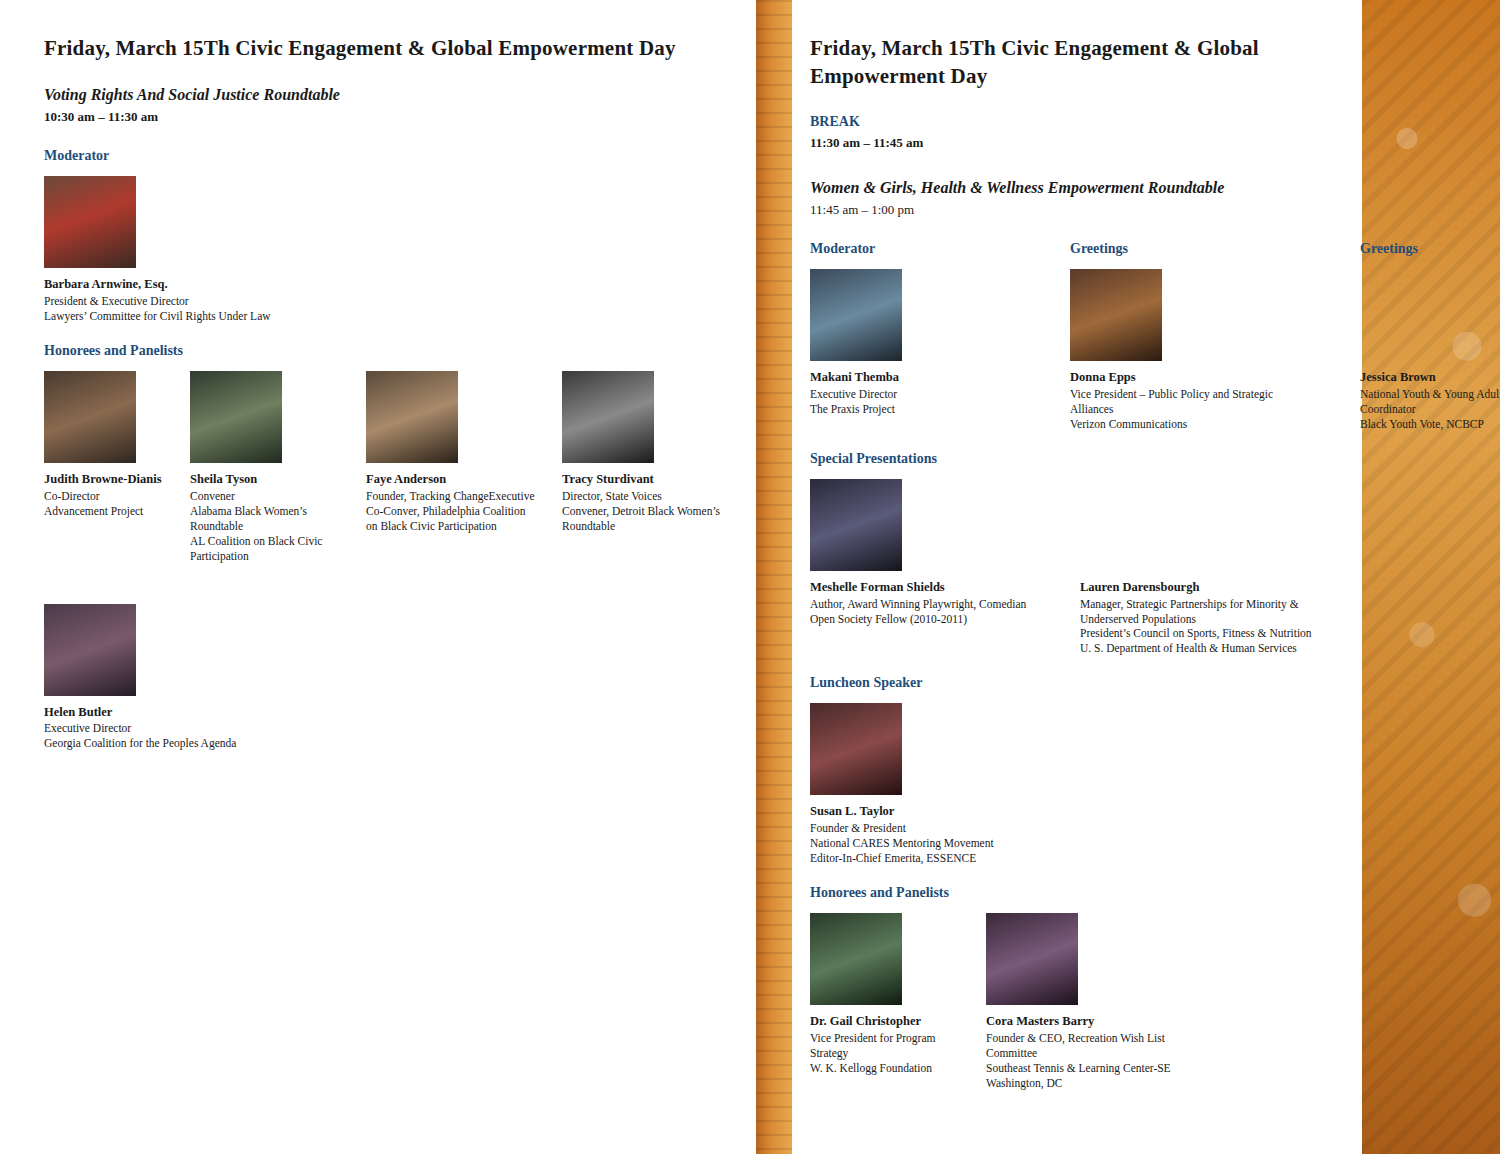Friday, March 15Th Civic Engagement & Global Empowerment Day
Voting Rights And Social Justice Roundtable
10:30 am – 11:30 am
Moderator
Barbara Arnwine, Esq. President & Executive Director
Lawyers’ Committee for Civil Rights Under Law
Honorees and Panelists
Judith Browne-Dianis Co-Director
Advancement Project
Sheila Tyson Convener
Alabama Black Women’s Roundtable
AL Coalition on Black Civic Participation
Faye Anderson Founder, Tracking ChangeExecutive
Co-Conver, Philadelphia Coalition
on Black Civic Participation
Tracy Sturdivant Director, State Voices
Convener, Detroit Black Women’s Roundtable
Helen Butler Executive Director
Georgia Coalition for the Peoples Agenda
Friday, March 15Th Civic Engagement & Global Empowerment Day
BREAK
11:30 am – 11:45 am
Women & Girls, Health & Wellness Empowerment Roundtable
11:45 am – 1:00 pm
Moderator
Makani Themba Executive Director
The Praxis Project
Greetings
Donna Epps Vice President – Public Policy and Strategic
Alliances
Verizon Communications
Greetings
Jessica Brown National Youth & Young Adult Initiatives
Coordinator
Black Youth Vote, NCBCP
Special Presentations
Meshelle Forman Shields Author, Award Winning Playwright, Comedian
Open Society Fellow (2010-2011)
Lauren Darensbourgh Manager, Strategic Partnerships for Minority &
Underserved Populations
President’s Council on Sports, Fitness & Nutrition
U. S. Department of Health & Human Services
Luncheon Speaker
Susan L. Taylor Founder & President
National CARES Mentoring Movement
Editor-In-Chief Emerita, ESSENCE
Honorees and Panelists
Dr. Gail Christopher Vice President for Program Strategy
W. K. Kellogg Foundation
Cora Masters Barry Founder & CEO, Recreation Wish List Committee
Southeast Tennis & Learning Center-SE Washington, DC